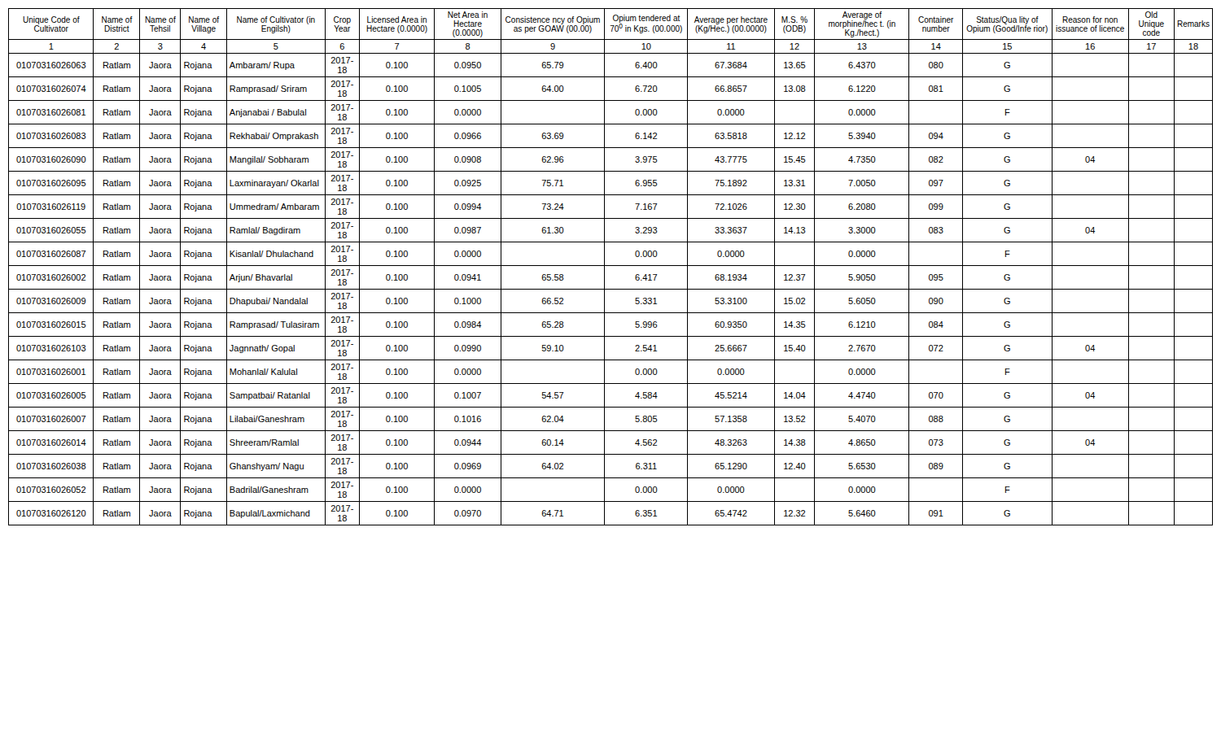| Unique Code of Cultivator | Name of District | Name of Tehsil | Name of Village | Name of Cultivator (in Engilsh) | Crop Year | Licensed Area in Hectare (0.0000) | Net Area in Hectare (0.0000) | Consistence ncy of Opium as per GOAW (00.00) | Opium tendered at 70 0 in Kgs. (00.000) | Average per hectare (Kg/Hec.) (00.0000) | M.S. % (ODB) | Average of morphine/hec t. (in Kg./hect.) | Container number | Status/Qua lity of Opium (Good/Infe rior) | Reason for non issuance of licence | Old Unique code | Remarks |
| --- | --- | --- | --- | --- | --- | --- | --- | --- | --- | --- | --- | --- | --- | --- | --- | --- | --- |
| 1 | 2 | 3 | 4 | 5 | 6 | 7 | 8 | 9 | 10 | 11 | 12 | 13 | 14 | 15 | 16 | 17 | 18 |
| 01070316026063 | Ratlam | Jaora | Rojana | Ambaram/ Rupa | 2017-18 | 0.100 | 0.0950 | 65.79 | 6.400 | 67.3684 | 13.65 | 6.4370 | 080 | G | | | |
| 01070316026074 | Ratlam | Jaora | Rojana | Ramprasad/ Sriram | 2017-18 | 0.100 | 0.1005 | 64.00 | 6.720 | 66.8657 | 13.08 | 6.1220 | 081 | G | | | |
| 01070316026081 | Ratlam | Jaora | Rojana | Anjanabai / Babulal | 2017-18 | 0.100 | 0.0000 | | 0.000 | 0.0000 | | 0.0000 | | F | | | |
| 01070316026083 | Ratlam | Jaora | Rojana | Rekhabai/ Omprakash | 2017-18 | 0.100 | 0.0966 | 63.69 | 6.142 | 63.5818 | 12.12 | 5.3940 | 094 | G | | | |
| 01070316026090 | Ratlam | Jaora | Rojana | Mangilal/ Sobharam | 2017-18 | 0.100 | 0.0908 | 62.96 | 3.975 | 43.7775 | 15.45 | 4.7350 | 082 | G | 04 | | |
| 01070316026095 | Ratlam | Jaora | Rojana | Laxminarayan/ Okarlal | 2017-18 | 0.100 | 0.0925 | 75.71 | 6.955 | 75.1892 | 13.31 | 7.0050 | 097 | G | | | |
| 01070316026119 | Ratlam | Jaora | Rojana | Ummedram/ Ambaram | 2017-18 | 0.100 | 0.0994 | 73.24 | 7.167 | 72.1026 | 12.30 | 6.2080 | 099 | G | | | |
| 01070316026055 | Ratlam | Jaora | Rojana | Ramlal/ Bagdiram | 2017-18 | 0.100 | 0.0987 | 61.30 | 3.293 | 33.3637 | 14.13 | 3.3000 | 083 | G | 04 | | |
| 01070316026087 | Ratlam | Jaora | Rojana | Kisanlal/ Dhulachand | 2017-18 | 0.100 | 0.0000 | | 0.000 | 0.0000 | | 0.0000 | | F | | | |
| 01070316026002 | Ratlam | Jaora | Rojana | Arjun/ Bhavarlal | 2017-18 | 0.100 | 0.0941 | 65.58 | 6.417 | 68.1934 | 12.37 | 5.9050 | 095 | G | | | |
| 01070316026009 | Ratlam | Jaora | Rojana | Dhapubai/ Nandalal | 2017-18 | 0.100 | 0.1000 | 66.52 | 5.331 | 53.3100 | 15.02 | 5.6050 | 090 | G | | | |
| 01070316026015 | Ratlam | Jaora | Rojana | Ramprasad/ Tulasiram | 2017-18 | 0.100 | 0.0984 | 65.28 | 5.996 | 60.9350 | 14.35 | 6.1210 | 084 | G | | | |
| 01070316026103 | Ratlam | Jaora | Rojana | Jagnnath/ Gopal | 2017-18 | 0.100 | 0.0990 | 59.10 | 2.541 | 25.6667 | 15.40 | 2.7670 | 072 | G | 04 | | |
| 01070316026001 | Ratlam | Jaora | Rojana | Mohanlal/ Kalulal | 2017-18 | 0.100 | 0.0000 | | 0.000 | 0.0000 | | 0.0000 | | F | | | |
| 01070316026005 | Ratlam | Jaora | Rojana | Sampatbai/ Ratanlal | 2017-18 | 0.100 | 0.1007 | 54.57 | 4.584 | 45.5214 | 14.04 | 4.4740 | 070 | G | 04 | | |
| 01070316026007 | Ratlam | Jaora | Rojana | Lilabai/Ganeshram | 2017-18 | 0.100 | 0.1016 | 62.04 | 5.805 | 57.1358 | 13.52 | 5.4070 | 088 | G | | | |
| 01070316026014 | Ratlam | Jaora | Rojana | Shreeram/Ramlal | 2017-18 | 0.100 | 0.0944 | 60.14 | 4.562 | 48.3263 | 14.38 | 4.8650 | 073 | G | 04 | | |
| 01070316026038 | Ratlam | Jaora | Rojana | Ghanshyam/ Nagu | 2017-18 | 0.100 | 0.0969 | 64.02 | 6.311 | 65.1290 | 12.40 | 5.6530 | 089 | G | | | |
| 01070316026052 | Ratlam | Jaora | Rojana | Badrilal/Ganeshram | 2017-18 | 0.100 | 0.0000 | | 0.000 | 0.0000 | | 0.0000 | | F | | | |
| 01070316026120 | Ratlam | Jaora | Rojana | Bapulal/Laxmichand | 2017-18 | 0.100 | 0.0970 | 64.71 | 6.351 | 65.4742 | 12.32 | 5.6460 | 091 | G | | | |